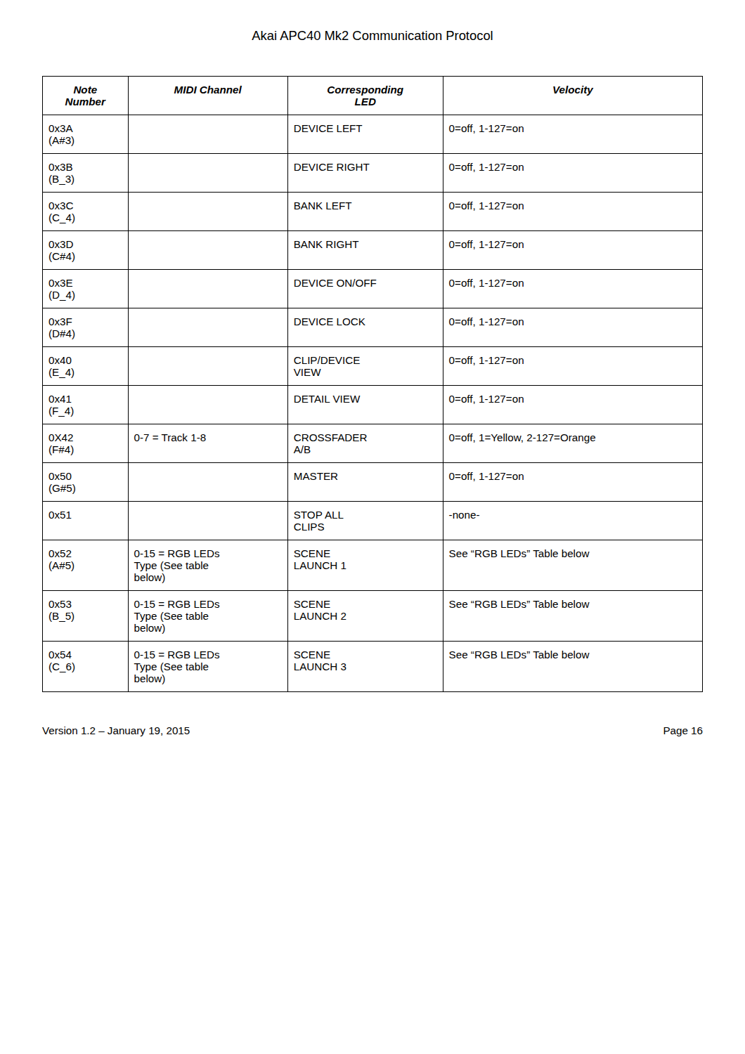Akai APC40 Mk2 Communication Protocol
| Note Number | MIDI Channel | Corresponding LED | Velocity |
| --- | --- | --- | --- |
| 0x3A (A#3) | | DEVICE LEFT | 0=off, 1-127=on |
| 0x3B (B_3) | | DEVICE RIGHT | 0=off, 1-127=on |
| 0x3C (C_4) | | BANK LEFT | 0=off, 1-127=on |
| 0x3D (C#4) | | BANK RIGHT | 0=off, 1-127=on |
| 0x3E (D_4) | | DEVICE ON/OFF | 0=off, 1-127=on |
| 0x3F (D#4) | | DEVICE LOCK | 0=off, 1-127=on |
| 0x40 (E_4) | | CLIP/DEVICE VIEW | 0=off, 1-127=on |
| 0x41 (F_4) | | DETAIL VIEW | 0=off, 1-127=on |
| 0X42 (F#4) | 0-7 = Track 1-8 | CROSSFADER A/B | 0=off, 1=Yellow, 2-127=Orange |
| 0x50 (G#5) | | MASTER | 0=off, 1-127=on |
| 0x51 | | STOP ALL CLIPS | -none- |
| 0x52 (A#5) | 0-15 = RGB LEDs Type (See table below) | SCENE LAUNCH 1 | See “RGB LEDs” Table below |
| 0x53 (B_5) | 0-15 = RGB LEDs Type (See table below) | SCENE LAUNCH 2 | See “RGB LEDs” Table below |
| 0x54 (C_6) | 0-15 = RGB LEDs Type (See table below) | SCENE LAUNCH 3 | See “RGB LEDs” Table below |
Version 1.2 – January 19, 2015 Page 16